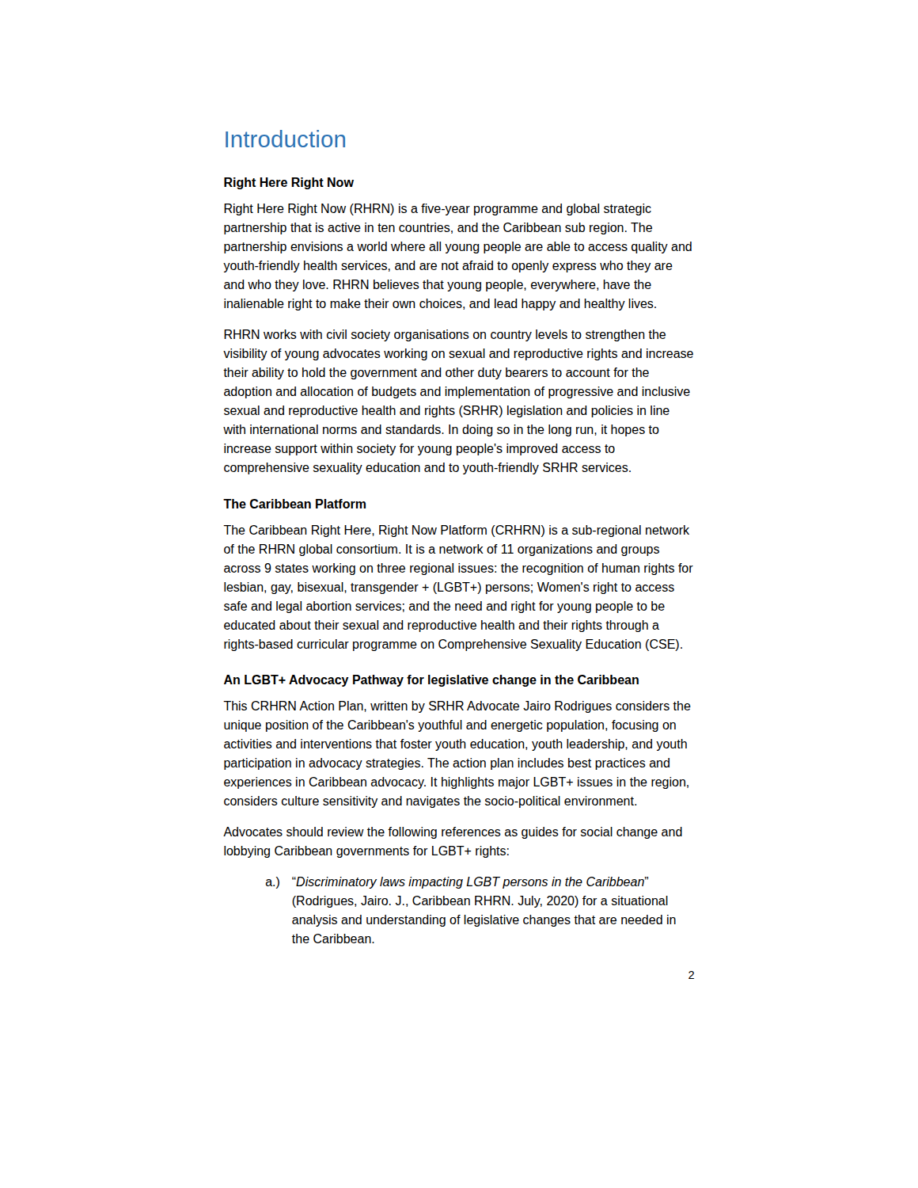Introduction
Right Here Right Now
Right Here Right Now (RHRN) is a five-year programme and global strategic partnership that is active in ten countries, and the Caribbean sub region. The partnership envisions a world where all young people are able to access quality and youth-friendly health services, and are not afraid to openly express who they are and who they love. RHRN believes that young people, everywhere, have the inalienable right to make their own choices, and lead happy and healthy lives.
RHRN works with civil society organisations on country levels to strengthen the visibility of young advocates working on sexual and reproductive rights and increase their ability to hold the government and other duty bearers to account for the adoption and allocation of budgets and implementation of progressive and inclusive sexual and reproductive health and rights (SRHR) legislation and policies in line with international norms and standards. In doing so in the long run, it hopes to increase support within society for young people's improved access to comprehensive sexuality education and to youth-friendly SRHR services.
The Caribbean Platform
The Caribbean Right Here, Right Now Platform (CRHRN) is a sub-regional network of the RHRN global consortium. It is a network of 11 organizations and groups across 9 states working on three regional issues: the recognition of human rights for lesbian, gay, bisexual, transgender + (LGBT+) persons; Women's right to access safe and legal abortion services; and the need and right for young people to be educated about their sexual and reproductive health and their rights through a rights-based curricular programme on Comprehensive Sexuality Education (CSE).
An LGBT+ Advocacy Pathway for legislative change in the Caribbean
This CRHRN Action Plan, written by SRHR Advocate Jairo Rodrigues considers the unique position of the Caribbean's youthful and energetic population, focusing on activities and interventions that foster youth education, youth leadership, and youth participation in advocacy strategies. The action plan includes best practices and experiences in Caribbean advocacy. It highlights major LGBT+ issues in the region, considers culture sensitivity and navigates the socio-political environment.
Advocates should review the following references as guides for social change and lobbying Caribbean governments for LGBT+ rights:
a.)“Discriminatory laws impacting LGBT persons in the Caribbean” (Rodrigues, Jairo. J., Caribbean RHRN. July, 2020) for a situational analysis and understanding of legislative changes that are needed in the Caribbean.
2